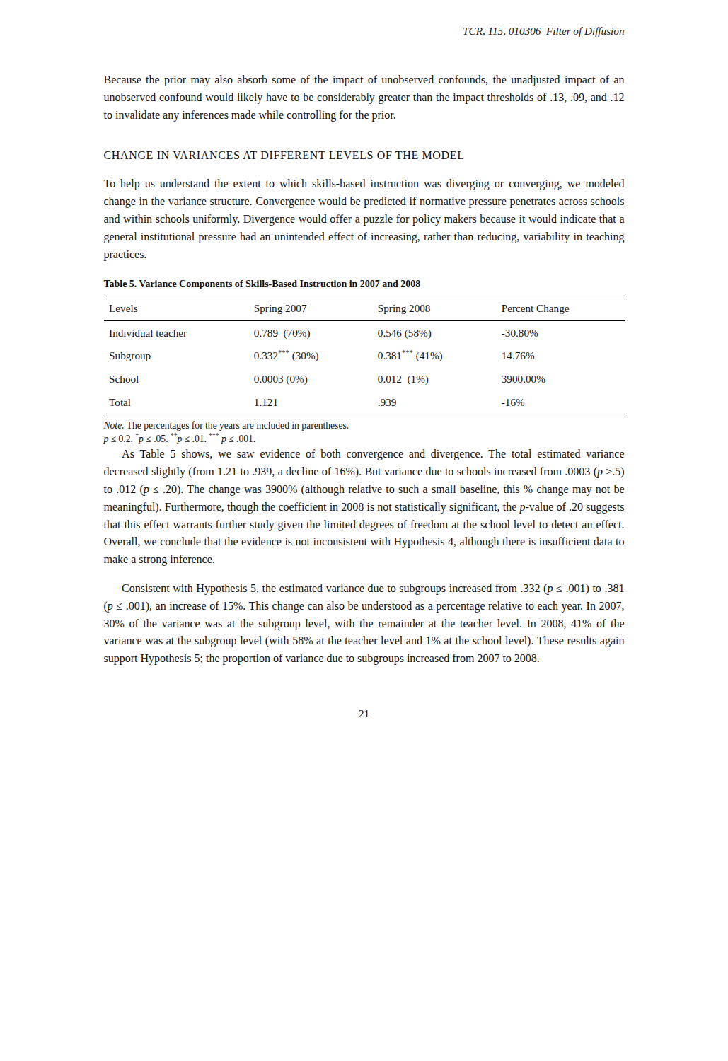TCR, 115, 010306 Filter of Diffusion
Because the prior may also absorb some of the impact of unobserved confounds, the unadjusted impact of an unobserved confound would likely have to be considerably greater than the impact thresholds of .13, .09, and .12 to invalidate any inferences made while controlling for the prior.
Change in Variances at Different Levels of the Model
To help us understand the extent to which skills-based instruction was diverging or converging, we modeled change in the variance structure. Convergence would be predicted if normative pressure penetrates across schools and within schools uniformly. Divergence would offer a puzzle for policy makers because it would indicate that a general institutional pressure had an unintended effect of increasing, rather than reducing, variability in teaching practices.
Table 5. Variance Components of Skills-Based Instruction in 2007 and 2008
| Levels | Spring 2007 | Spring 2008 | Percent Change |
| --- | --- | --- | --- |
| Individual teacher | 0.789 (70%) | 0.546 (58%) | -30.80% |
| Subgroup | 0.332 *** (30%) | 0.381 *** (41%) | 14.76% |
| School | 0.0003 (0%) | 0.012 (1%) | 3900.00% |
| Total | 1.121 | .939 | -16% |
Note. The percentages for the years are included in parentheses.
p ≤ 0.2. *p ≤ .05. **p ≤ .01. *** p ≤ .001.
As Table 5 shows, we saw evidence of both convergence and divergence. The total estimated variance decreased slightly (from 1.21 to .939, a decline of 16%). But variance due to schools increased from .0003 (p ≥.5) to .012 (p ≤ .20). The change was 3900% (although relative to such a small baseline, this % change may not be meaningful). Furthermore, though the coefficient in 2008 is not statistically significant, the p-value of .20 suggests that this effect warrants further study given the limited degrees of freedom at the school level to detect an effect. Overall, we conclude that the evidence is not inconsistent with Hypothesis 4, although there is insufficient data to make a strong inference.
Consistent with Hypothesis 5, the estimated variance due to subgroups increased from .332 (p ≤ .001) to .381 (p ≤ .001), an increase of 15%. This change can also be understood as a percentage relative to each year. In 2007, 30% of the variance was at the subgroup level, with the remainder at the teacher level. In 2008, 41% of the variance was at the subgroup level (with 58% at the teacher level and 1% at the school level). These results again support Hypothesis 5; the proportion of variance due to subgroups increased from 2007 to 2008.
21